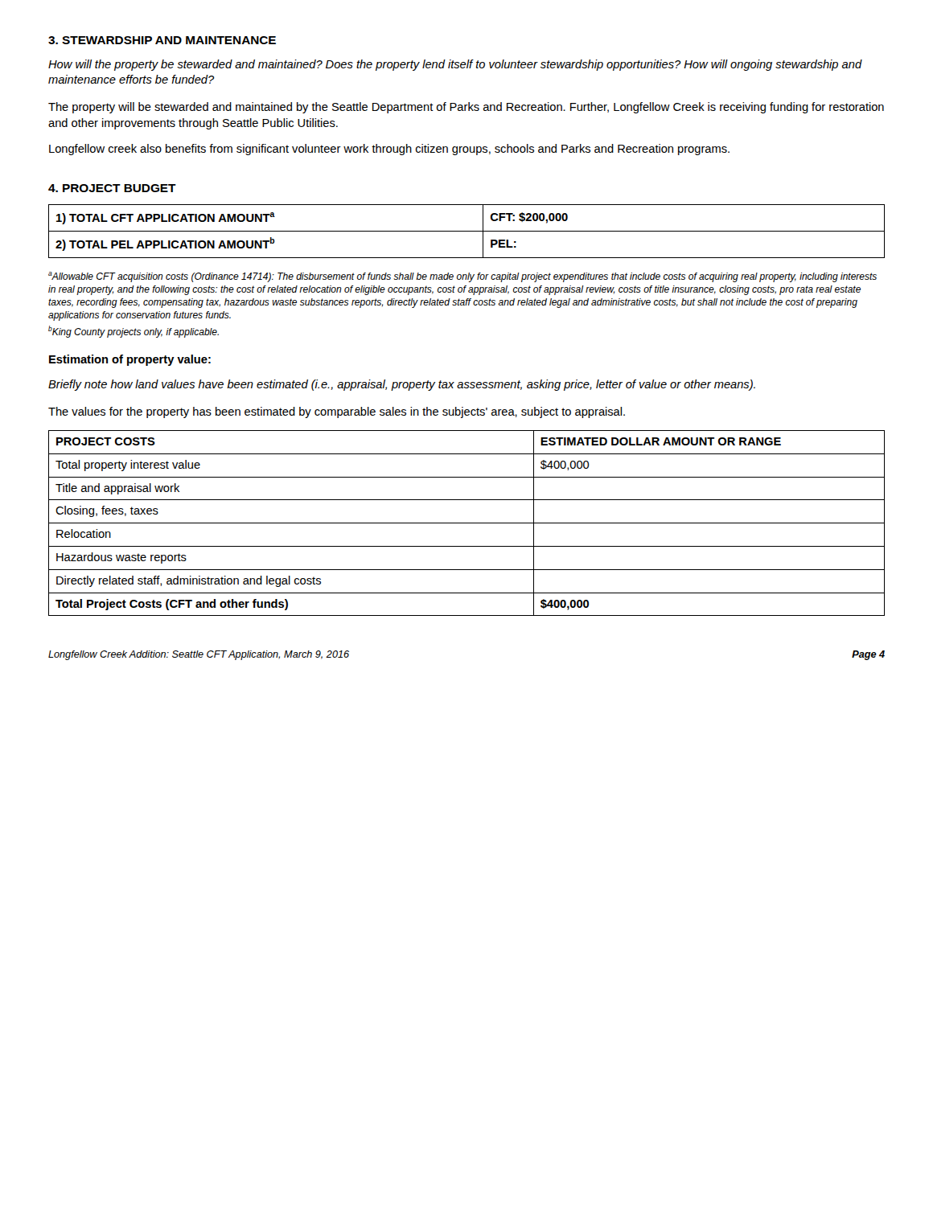3. STEWARDSHIP AND MAINTENANCE
How will the property be stewarded and maintained? Does the property lend itself to volunteer stewardship opportunities? How will ongoing stewardship and maintenance efforts be funded?
The property will be stewarded and maintained by the Seattle Department of Parks and Recreation. Further, Longfellow Creek is receiving funding for restoration and other improvements through Seattle Public Utilities.
Longfellow creek also benefits from significant volunteer work through citizen groups, schools and Parks and Recreation programs.
4. PROJECT BUDGET
| 1) TOTAL CFT APPLICATION AMOUNT a | CFT: $200,000 |
| 2) TOTAL PEL APPLICATION AMOUNT b | PEL: |
aAllowable CFT acquisition costs (Ordinance 14714): The disbursement of funds shall be made only for capital project expenditures that include costs of acquiring real property, including interests in real property, and the following costs: the cost of related relocation of eligible occupants, cost of appraisal, cost of appraisal review, costs of title insurance, closing costs, pro rata real estate taxes, recording fees, compensating tax, hazardous waste substances reports, directly related staff costs and related legal and administrative costs, but shall not include the cost of preparing applications for conservation futures funds.
bKing County projects only, if applicable.
Estimation of property value:
Briefly note how land values have been estimated (i.e., appraisal, property tax assessment, asking price, letter of value or other means).
The values for the property has been estimated by comparable sales in the subjects' area, subject to appraisal.
| PROJECT COSTS | ESTIMATED DOLLAR AMOUNT OR RANGE |
| --- | --- |
| Total property interest value | $400,000 |
| Title and appraisal work | |
| Closing, fees, taxes | |
| Relocation | |
| Hazardous waste reports | |
| Directly related staff, administration and legal costs | |
| Total Project Costs (CFT and other funds) | $400,000 |
Longfellow Creek Addition: Seattle CFT Application, March 9, 2016 Page 4